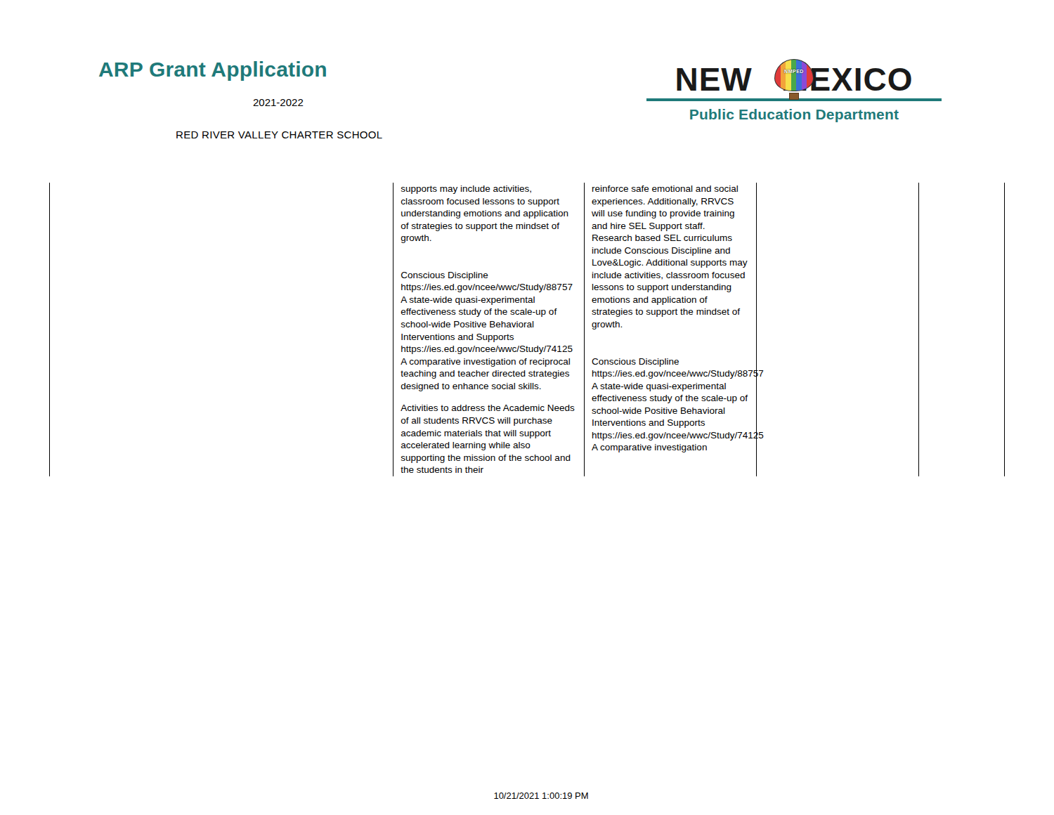ARP Grant Application
2021-2022
RED RIVER VALLEY CHARTER SCHOOL
NMPED
NEW MEXICO
Public Education Department
| | supports may include activities, classroom focused lessons to support understanding emotions and application of strategies to support the mindset of growth. Conscious Discipline https://ies.ed.gov/ncee/wwc/Study/88757 A state-wide quasi-experimental effectiveness study of the scale-up of school-wide Positive Behavioral Interventions and Supports https://ies.ed.gov/ncee/wwc/Study/74125 A comparative investigation of reciprocal teaching and teacher directed strategies designed to enhance social skills. Activities to address the Academic Needs of all students RRVCS will purchase academic materials that will support accelerated learning while also supporting the mission of the school and the students in their | reinforce safe emotional and social experiences. Additionally, RRVCS will use funding to provide training and hire SEL Support staff. Research based SEL curriculums include Conscious Discipline and Love&Logic. Additional supports may include activities, classroom focused lessons to support understanding emotions and application of strategies to support the mindset of growth. Conscious Discipline https://ies.ed.gov/ncee/wwc/Study/88757 A state-wide quasi-experimental effectiveness study of the scale-up of school-wide Positive Behavioral Interventions and Supports https://ies.ed.gov/ncee/wwc/Study/74125 A comparative investigation | | |
10/21/2021 1:00:19 PM